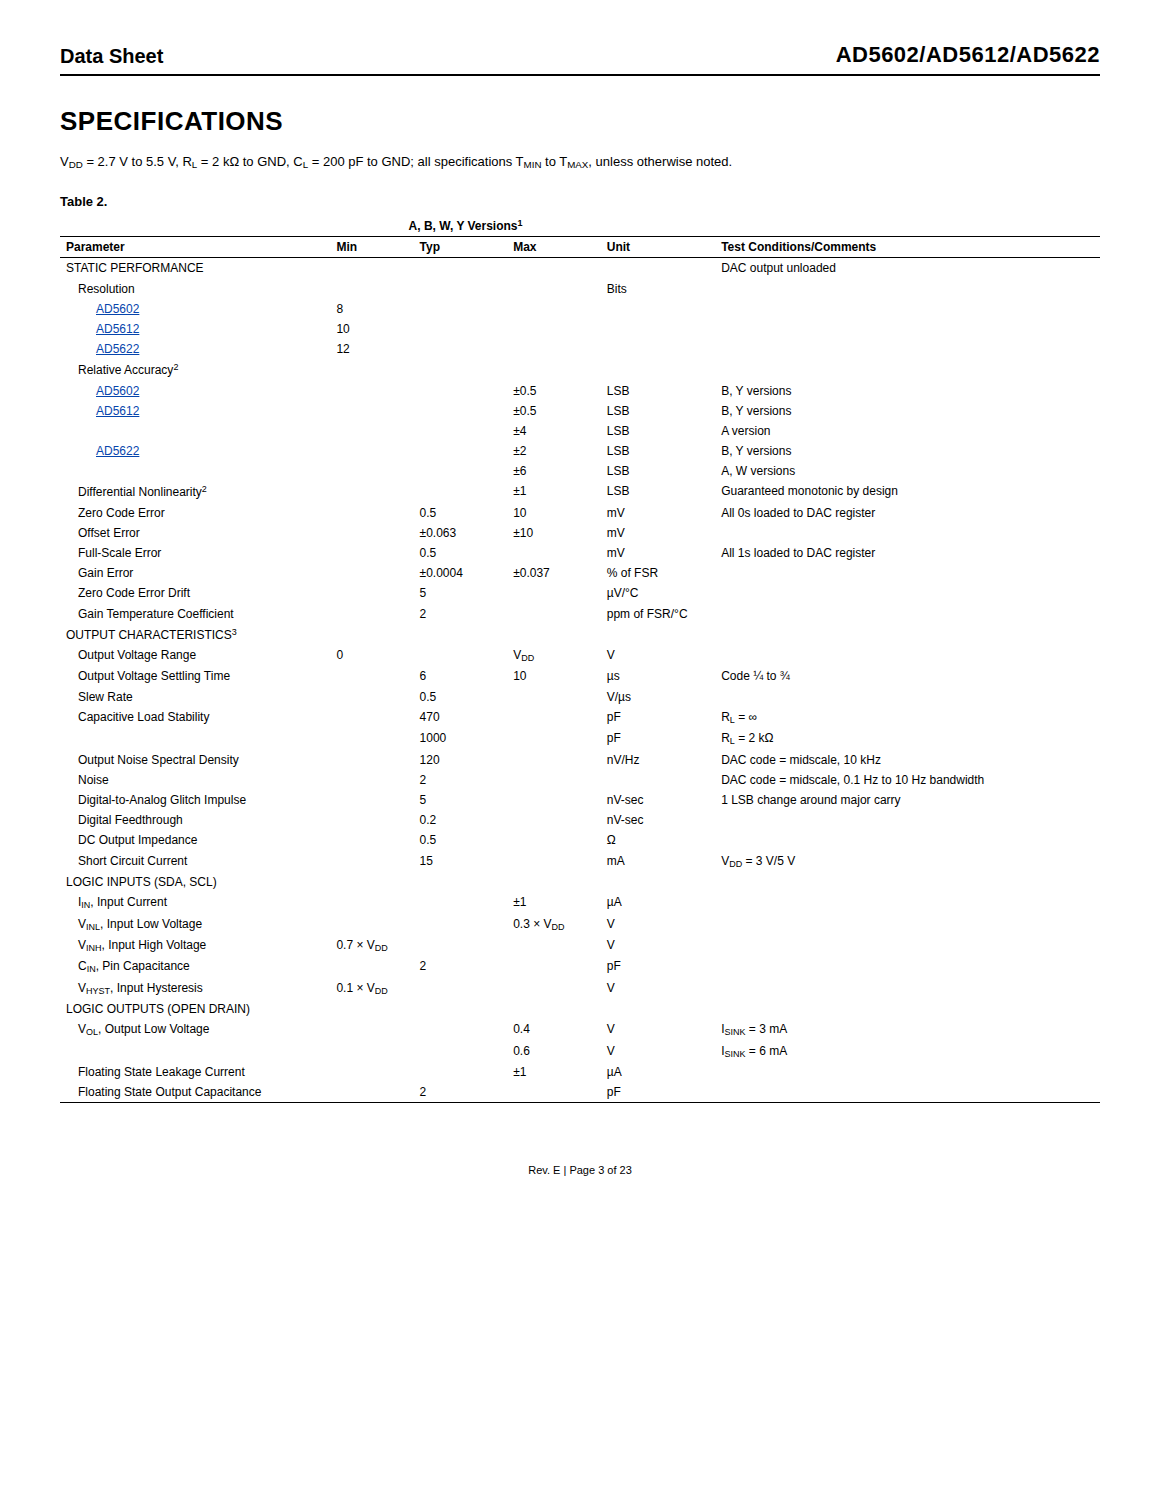Data Sheet
AD5602/AD5612/AD5622
SPECIFICATIONS
VDD = 2.7 V to 5.5 V, RL = 2 kΩ to GND, CL = 200 pF to GND; all specifications TMIN to TMAX, unless otherwise noted.
Table 2.
| | A, B, W, Y Versions 1 | | |
| --- | --- | --- | --- |
| Parameter | Min | Typ | Max | Unit | Test Conditions/Comments |
| STATIC PERFORMANCE | | | | | DAC output unloaded |
| Resolution | | | | Bits | |
| AD5602 | 8 | | | | |
| AD5612 | 10 | | | | |
| AD5622 | 12 | | | | |
| Relative Accuracy 2 | | | | | |
| AD5602 | | | ±0.5 | LSB | B, Y versions |
| AD5612 | | | ±0.5 | LSB | B, Y versions |
| | | | ±4 | LSB | A version |
| AD5622 | | | ±2 | LSB | B, Y versions |
| | | | ±6 | LSB | A, W versions |
| Differential Nonlinearity 2 | | | ±1 | LSB | Guaranteed monotonic by design |
| Zero Code Error | | 0.5 | 10 | mV | All 0s loaded to DAC register |
| Offset Error | | ±0.063 | ±10 | mV | |
| Full-Scale Error | | 0.5 | | mV | All 1s loaded to DAC register |
| Gain Error | | ±0.0004 | ±0.037 | % of FSR | |
| Zero Code Error Drift | | 5 | | µV/°C | |
| Gain Temperature Coefficient | | 2 | | ppm of FSR/°C | |
| OUTPUT CHARACTERISTICS 3 | | | | | |
| Output Voltage Range | 0 | | V DD | V | |
| Output Voltage Settling Time | | 6 | 10 | µs | Code ¼ to ¾ |
| Slew Rate | | 0.5 | | V/µs | |
| Capacitive Load Stability | | 470 | | pF | R L = ∞ |
| | | 1000 | | pF | R L = 2 kΩ |
| Output Noise Spectral Density | | 120 | | nV/Hz | DAC code = midscale, 10 kHz |
| Noise | | 2 | | | DAC code = midscale, 0.1 Hz to 10 Hz bandwidth |
| Digital-to-Analog Glitch Impulse | | 5 | | nV-sec | 1 LSB change around major carry |
| Digital Feedthrough | | 0.2 | | nV-sec | |
| DC Output Impedance | | 0.5 | | Ω | |
| Short Circuit Current | | 15 | | mA | V DD = 3 V/5 V |
| LOGIC INPUTS (SDA, SCL) | | | | | |
| I IN , Input Current | | | ±1 | µA | |
| V INL , Input Low Voltage | | | 0.3 × V DD | V | |
| V INH , Input High Voltage | 0.7 × V DD | | | V | |
| C IN , Pin Capacitance | | 2 | | pF | |
| V HYST , Input Hysteresis | 0.1 × V DD | | | V | |
| LOGIC OUTPUTS (OPEN DRAIN) | | | | | |
| V OL , Output Low Voltage | | | 0.4 | V | I SINK = 3 mA |
| | | | 0.6 | V | I SINK = 6 mA |
| Floating State Leakage Current | | | ±1 | µA | |
| Floating State Output Capacitance | | 2 | | pF | |
Rev. E | Page 3 of 23